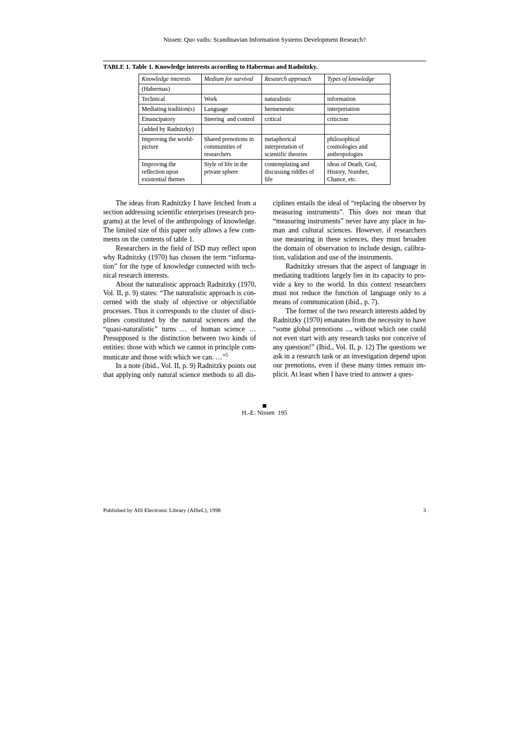Nissen: Quo vadis: Scandinavian Information Systems Development Research?
TABLE 1. Table 1. Knowledge interests according to Habermas and Radnitzky.
| Knowledge interests | Medium for survival | Research approach | Types of knowledge |
| --- | --- | --- | --- |
| (Habermas) | | | |
| Technical | Work | naturalistic | information |
| Mediating tradition(s) | Language | hermeneutic | interpretation |
| Emancipatory | Steering and control | critical | criticism |
| (added by Radnitzky) | | | |
| Improving the world-picture | Shared prenotions in communities of researchers | metaphorical interpretation of scientific theories | philosophical cosmologies and anthropologies |
| Improving the reflection upon existential themes | Style of life in the private sphere | contemplating and discussing riddles of life | ideas of Death, God, History, Number, Chance, etc. |
The ideas from Radnitzky I have fetched from a section addressing scientific enterprises (research programs) at the level of the anthropology of knowledge. The limited size of this paper only allows a few comments on the contents of table 1.
Researchers in the field of ISD may reflect upon why Radnitzky (1970) has chosen the term “information” for the type of knowledge connected with technical research interests.
About the naturalistic approach Radnitzky (1970, Vol. II, p. 9) states: “The naturalistic approach is concerned with the study of objective or objectifiable processes. Thus it corresponds to the cluster of disciplines constituted by the natural sciences and the “quasi-naturalistic” turns … of human science … Presupposed is the distinction between two kinds of entities: those with which we cannot in principle communicate and those with which we can. …”5
In a note (ibid., Vol. II, p. 9) Radnitzky points out that applying only natural science methods to all disciplines entails the ideal of “replacing the observer by measuring instruments”. This does not mean that “measuring instruments” never have any place in human and cultural sciences. However, if researchers use measuring in these sciences, they must broaden the domain of observation to include design, calibration, validation and use of the instruments.
Radnitzky stresses that the aspect of language in mediating traditions largely lies in its capacity to provide a key to the world. In this context researchers must not reduce the function of language only to a means of communication (ibid., p. 7).
The former of the two research interests added by Radnitzky (1970) emanates from the necessity to have “some global prenotions ..., without which one could not even start with any research tasks nor conceive of any question!” (Ibid., Vol. II, p. 12) The questions we ask in a research task or an investigation depend upon our prenotions, even if these many times remain implicit. At least when I have tried to answer a ques-
■ H.-E. Nissen 195
Published by AIS Electronic Library (AISeL), 1998 3